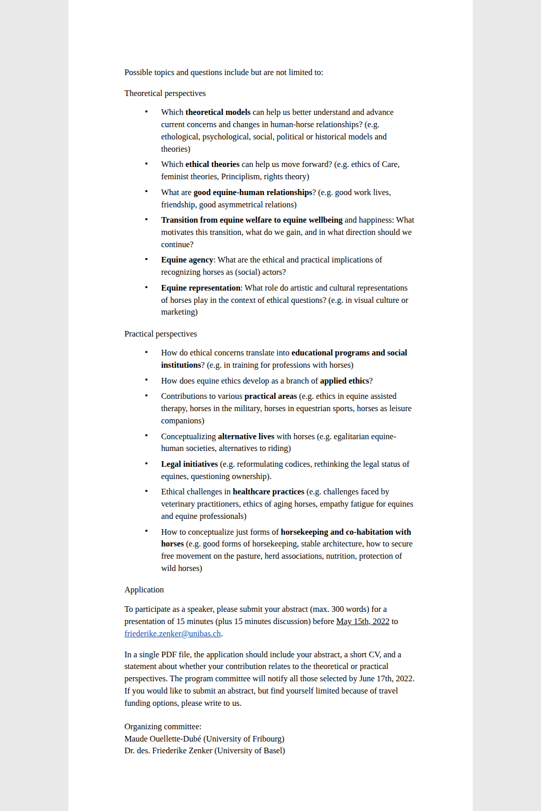Possible topics and questions include but are not limited to:
Theoretical perspectives
Which theoretical models can help us better understand and advance current concerns and changes in human-horse relationships? (e.g. ethological, psychological, social, political or historical models and theories)
Which ethical theories can help us move forward? (e.g. ethics of Care, feminist theories, Principlism, rights theory)
What are good equine-human relationships? (e.g. good work lives, friendship, good asymmetrical relations)
Transition from equine welfare to equine wellbeing and happiness: What motivates this transition, what do we gain, and in what direction should we continue?
Equine agency: What are the ethical and practical implications of recognizing horses as (social) actors?
Equine representation: What role do artistic and cultural representations of horses play in the context of ethical questions? (e.g. in visual culture or marketing)
Practical perspectives
How do ethical concerns translate into educational programs and social institutions? (e.g. in training for professions with horses)
How does equine ethics develop as a branch of applied ethics?
Contributions to various practical areas (e.g. ethics in equine assisted therapy, horses in the military, horses in equestrian sports, horses as leisure companions)
Conceptualizing alternative lives with horses (e.g. egalitarian equine-human societies, alternatives to riding)
Legal initiatives (e.g. reformulating codices, rethinking the legal status of equines, questioning ownership).
Ethical challenges in healthcare practices (e.g. challenges faced by veterinary practitioners, ethics of aging horses, empathy fatigue for equines and equine professionals)
How to conceptualize just forms of horsekeeping and co-habitation with horses (e.g. good forms of horsekeeping, stable architecture, how to secure free movement on the pasture, herd associations, nutrition, protection of wild horses)
Application
To participate as a speaker, please submit your abstract (max. 300 words) for a presentation of 15 minutes (plus 15 minutes discussion) before May 15th, 2022 to friederike.zenker@unibas.ch.
In a single PDF file, the application should include your abstract, a short CV, and a statement about whether your contribution relates to the theoretical or practical perspectives. The program committee will notify all those selected by June 17th, 2022. If you would like to submit an abstract, but find yourself limited because of travel funding options, please write to us.
Organizing committee:
Maude Ouellette-Dubé (University of Fribourg)
Dr. des. Friederike Zenker (University of Basel)